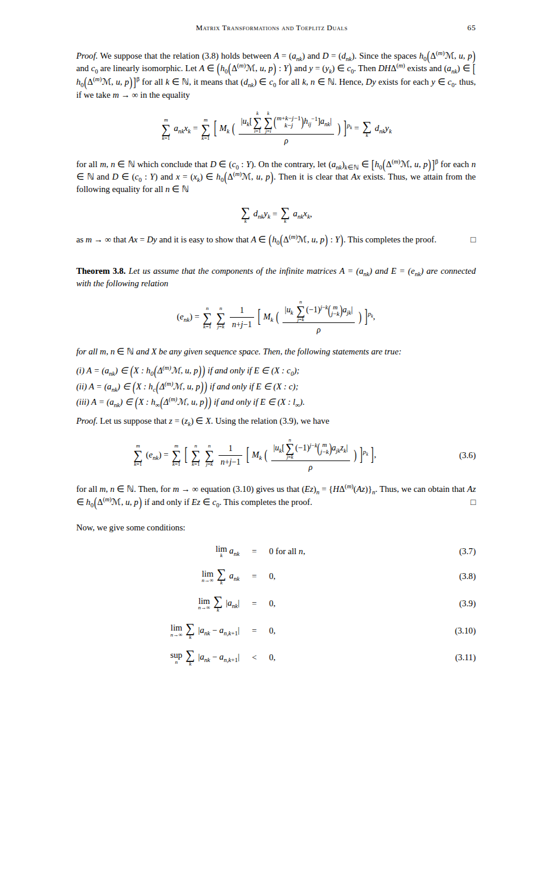Matrix Transformations and Toeplitz Duals 65
Proof. We suppose that the relation (3.8) holds between A = (ank) and D = (dnk). Since the spaces h0(Δ(m)ℳ, u, p) and c0 are linearly isomorphic. Let A ∈ (h0(Δ(m)ℳ, u, p) : Y) and y = (yk) ∈ c0. Then DHΔ(m) exists and (ank) ∈ [h0(Δ(m)ℳ, u, p)] β for all k ∈ ℕ, it means that (dnk) ∈ c0 for all k, n ∈ ℕ. Hence, Dy exists for each y ∈ c0. thus, if we take m → ∞ in the equality
m∑k=1 ankxk = m∑k=1 [ Mk ( |uk[k∑i=1 k∑j=i(m+k−j−1 k−j) hij−1]ank| ρ ) ]pk = ∑k dnkyk
for all m, n ∈ ℕ which conclude that D ∈ (c0 : Y). On the contrary, let (ank)k∈ℕ ∈ [h0(Δ(m)ℳ, u, p)] β for each n ∈ ℕ and D ∈ (c0 : Y) and x = (xk) ∈ h0(Δ(m)ℳ, u, p). Then it is clear that Ax exists. Thus, we attain from the following equality for all n ∈ ℕ
∑k dnkyk = ∑k ankxk,
as m → ∞ that Ax = Dy and it is easy to show that A ∈ (h0(Δ(m)ℳ, u, p) : Y). This completes the proof. □
Theorem 3.8. Let us assume that the components of the infinite matrices A = (ank) and E = (enk) are connected with the following relation
(enk) = n∑k=1 n∑j=k 1 n+j−1 [ Mk ( |uk n∑j=k(−1)j−k(mj−k) ajk| ρ ) ]pk,
for all m, n ∈ ℕ and X be any given sequence space. Then, the following statements are true:
(i) A = (ank) ∈ (X : h0(Δ(m)ℳ, u, p)) if and only if E ∈ (X : c0);
(ii) A = (ank) ∈ (X : hc(Δ(m)ℳ, u, p)) if and only if E ∈ (X : c);
(iii) A = (ank) ∈ (X : h∞(Δ(m)ℳ, u, p)) if and only if E ∈ (X : l∞).
Proof. Let us suppose that z = (zk) ∈ X. Using the relation (3.9), we have
m∑k=1 (enk) = m∑k=1 [ n∑k=1 n∑j=k 1 n+j−1 [ Mk ( |uk[n∑j=k(−1)j−k(mj−k) ajk zk| ρ ) ]pk ],
(3.6)
for all m, n ∈ ℕ. Then, for m → ∞ equation (3.10) gives us that (Ez)n = {HΔ(m)(Az)}n. Thus, we can obtain that Az ∈ h0(Δ(m)ℳ, u, p) if and only if Ez ∈ c0. This completes the proof. □
Now, we give some conditions:
lim k ank
=
0 for all n,
(3.7)
lim n→∞ ∑k ank
=
0,
(3.8)
lim n→∞ ∑k |ank|
=
0,
(3.9)
lim n→∞ ∑k |ank − an,k+1|
=
0,
(3.10)
sup n ∑k |ank − an,k+1|
<
0,
(3.11)